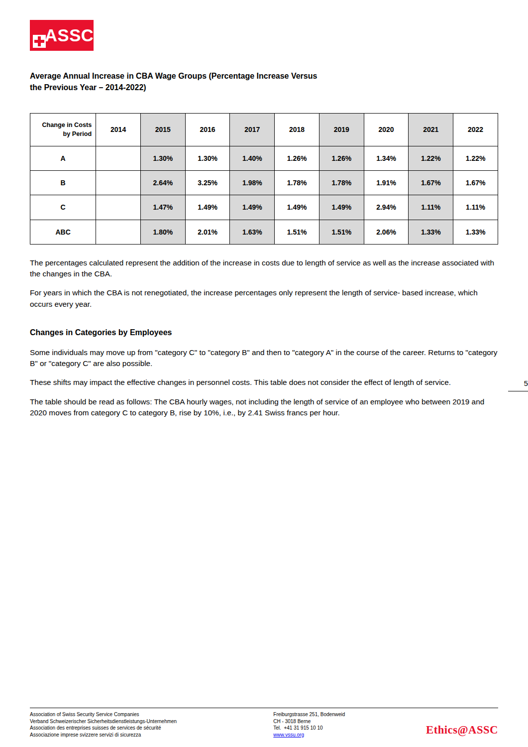ASSC
Average Annual Increase in CBA Wage Groups (Percentage Increase Versus
the Previous Year – 2014-2022)
| Change in Costs by Period | 2014 | 2015 | 2016 | 2017 | 2018 | 2019 | 2020 | 2021 | 2022 |
| --- | --- | --- | --- | --- | --- | --- | --- | --- | --- |
| A | | 1.30% | 1.30% | 1.40% | 1.26% | 1.26% | 1.34% | 1.22% | 1.22% |
| B | | 2.64% | 3.25% | 1.98% | 1.78% | 1.78% | 1.91% | 1.67% | 1.67% |
| C | | 1.47% | 1.49% | 1.49% | 1.49% | 1.49% | 2.94% | 1.11% | 1.11% |
| ABC | | 1.80% | 2.01% | 1.63% | 1.51% | 1.51% | 2.06% | 1.33% | 1.33% |
The percentages calculated represent the addition of the increase in costs due to length of service as well as the increase associated with the changes in the CBA.
For years in which the CBA is not renegotiated, the increase percentages only represent the length of service- based increase, which occurs every year.
Changes in Categories by Employees
Some individuals may move up from "category C" to "category B" and then to "category A" in the course of the career. Returns to "category B" or "category C" are also possible.
These shifts may impact the effective changes in personnel costs. This table does not consider the effect of length of service.
The table should be read as follows: The CBA hourly wages, not including the length of service of an employee who between 2019 and 2020 moves from category C to category B, rise by 10%, i.e., by 2.41 Swiss francs per hour.
5
Association of Swiss Security Service Companies
Verband Schweizerischer Sicherheitsdienstleistungs-Unternehmen
Association des entreprises suisses de services de sécurité
Associazione imprese svizzere servizi di sicurezza
Freiburgstrasse 251, Bodenweid
CH - 3018 Berne
Tel. +41 31 915 10 10
www.vssu.org
Ethics@ASSC